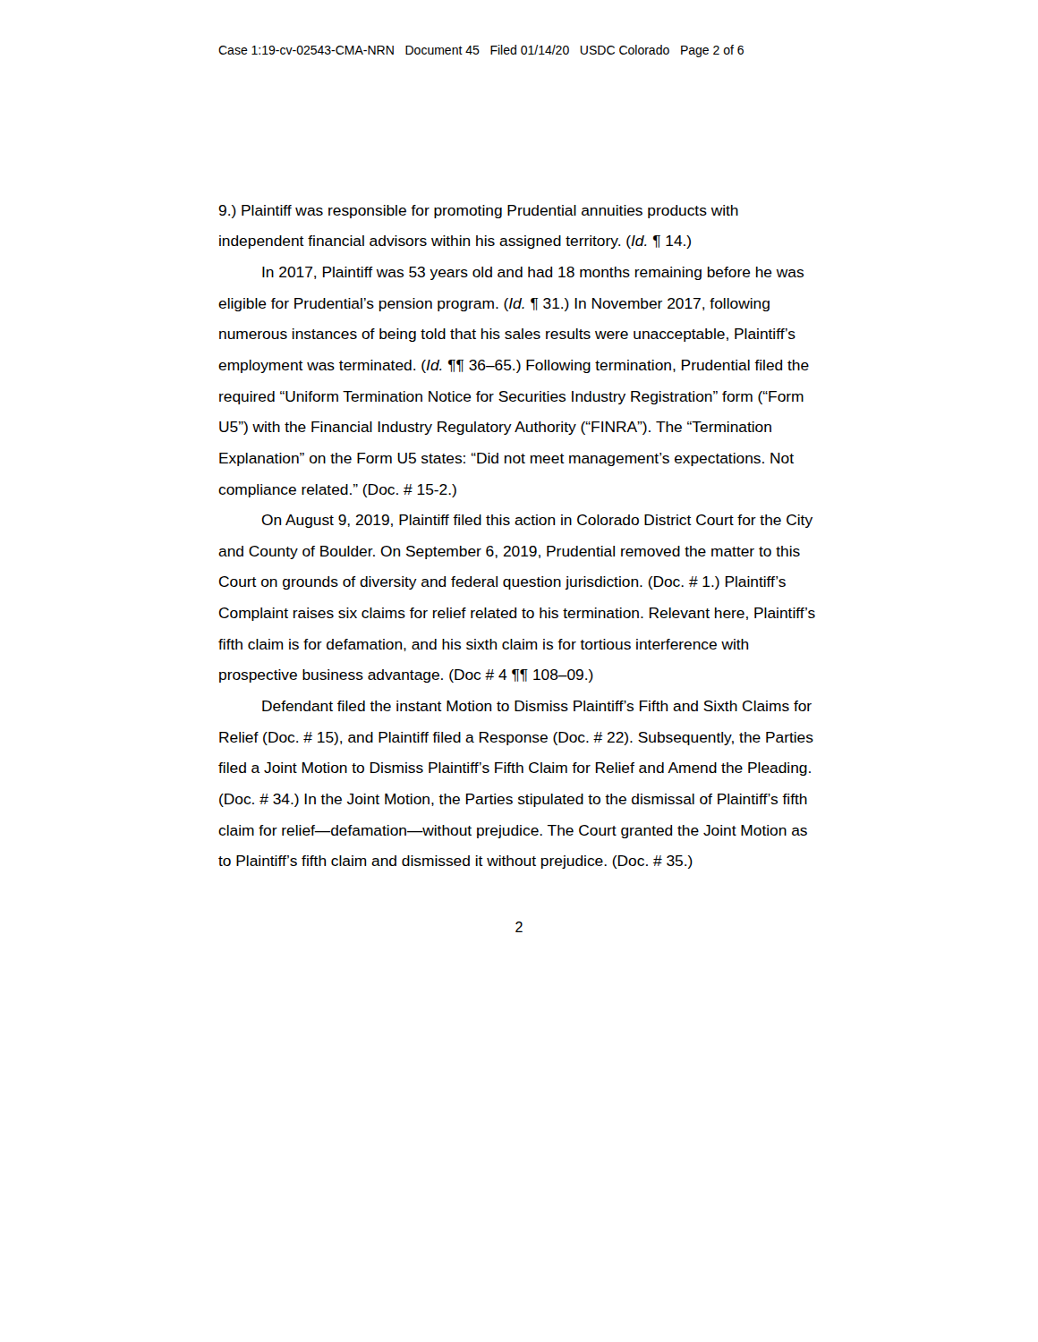Case 1:19-cv-02543-CMA-NRN Document 45 Filed 01/14/20 USDC Colorado Page 2 of 6
9.) Plaintiff was responsible for promoting Prudential annuities products with independent financial advisors within his assigned territory. (Id. ¶ 14.)
In 2017, Plaintiff was 53 years old and had 18 months remaining before he was eligible for Prudential’s pension program. (Id. ¶ 31.) In November 2017, following numerous instances of being told that his sales results were unacceptable, Plaintiff’s employment was terminated. (Id. ¶¶ 36–65.) Following termination, Prudential filed the required “Uniform Termination Notice for Securities Industry Registration” form (“Form U5”) with the Financial Industry Regulatory Authority (“FINRA”). The “Termination Explanation” on the Form U5 states: “Did not meet management’s expectations. Not compliance related.” (Doc. # 15-2.)
On August 9, 2019, Plaintiff filed this action in Colorado District Court for the City and County of Boulder. On September 6, 2019, Prudential removed the matter to this Court on grounds of diversity and federal question jurisdiction. (Doc. # 1.) Plaintiff’s Complaint raises six claims for relief related to his termination. Relevant here, Plaintiff’s fifth claim is for defamation, and his sixth claim is for tortious interference with prospective business advantage. (Doc # 4 ¶¶ 108–09.)
Defendant filed the instant Motion to Dismiss Plaintiff’s Fifth and Sixth Claims for Relief (Doc. # 15), and Plaintiff filed a Response (Doc. # 22). Subsequently, the Parties filed a Joint Motion to Dismiss Plaintiff’s Fifth Claim for Relief and Amend the Pleading. (Doc. # 34.) In the Joint Motion, the Parties stipulated to the dismissal of Plaintiff’s fifth claim for relief—defamation—without prejudice. The Court granted the Joint Motion as to Plaintiff’s fifth claim and dismissed it without prejudice. (Doc. # 35.)
2